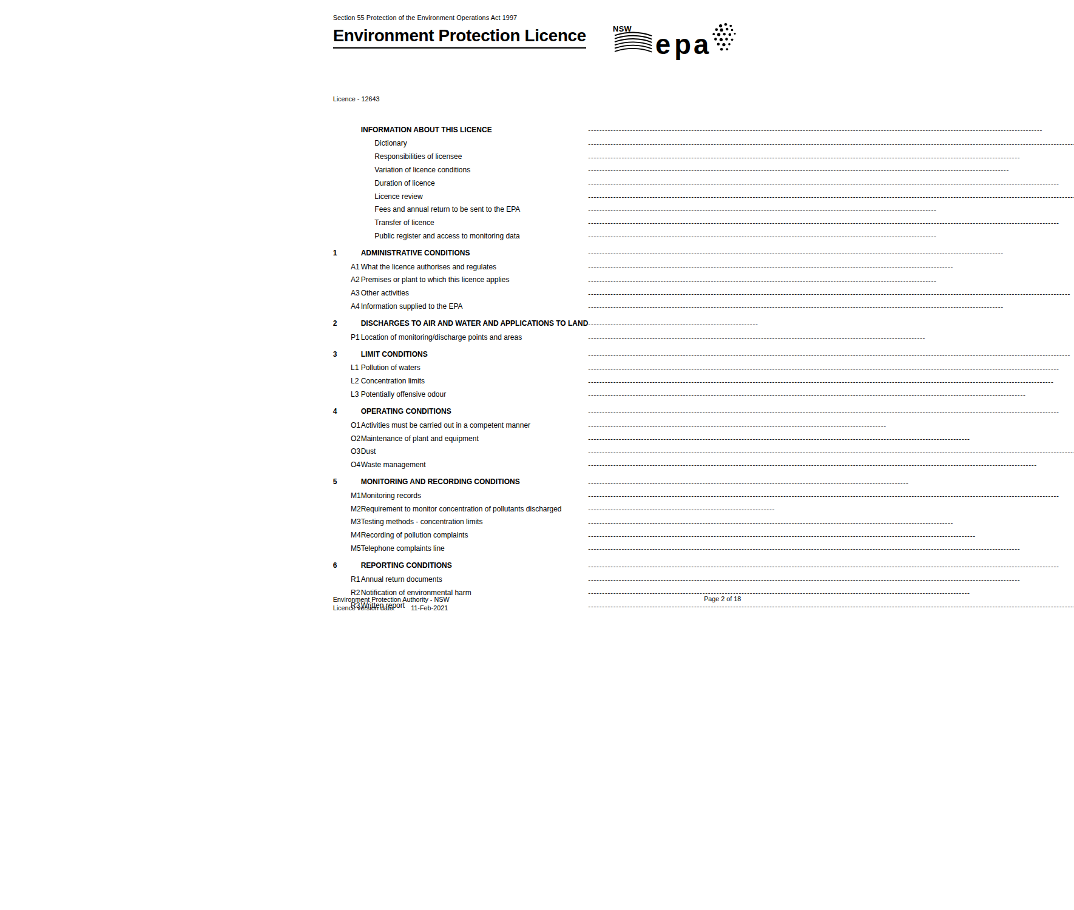Section 55 Protection of the Environment Operations Act 1997
Environment Protection Licence
NSW EPA logo NSW e p a
Licence - 12643
| | | Information about this licence | ------------------------------------------------------------------------------------------------------------------------------------------------------------------- | 4 |
| | | Dictionary | ----------------------------------------------------------------------------------------------------------------------------------------------------------------------------------------- | 4 |
| | | Responsibilities of licensee | ----------------------------------------------------------------------------------------------------------------------------------------------------------- | 4 |
| | | Variation of licence conditions | ------------------------------------------------------------------------------------------------------------------------------------------------------- | 4 |
| | | Duration of licence | ------------------------------------------------------------------------------------------------------------------------------------------------------------------------- | 4 |
| | | Licence review | ------------------------------------------------------------------------------------------------------------------------------------------------------------------------------- | 4 |
| | | Fees and annual return to be sent to the EPA | ----------------------------------------------------------------------------------------------------------------------------- | 4 |
| | | Transfer of licence | ------------------------------------------------------------------------------------------------------------------------------------------------------------------------- | 5 |
| | | Public register and access to monitoring data | ----------------------------------------------------------------------------------------------------------------------------- | 5 |
| 1 | | Administrative conditions | ----------------------------------------------------------------------------------------------------------------------------------------------------- | 6 |
| | A1 | What the licence authorises and regulates | ----------------------------------------------------------------------------------------------------------------------------------- | 6 |
| | A2 | Premises or plant to which this licence applies | ----------------------------------------------------------------------------------------------------------------------------- | 6 |
| | A3 | Other activities | ----------------------------------------------------------------------------------------------------------------------------------------------------------------------------- | 6 |
| | A4 | Information supplied to the EPA | ----------------------------------------------------------------------------------------------------------------------------------------------------- | 6 |
| 2 | | Discharges to air and water and applications to land | ------------------------------------------------------------- | 7 |
| | P1 | Location of monitoring/discharge points and areas | ------------------------------------------------------------------------------------------------------------------------- | 7 |
| 3 | | Limit conditions | ----------------------------------------------------------------------------------------------------------------------------------------------------------------------------- | 7 |
| | L1 | Pollution of waters | ------------------------------------------------------------------------------------------------------------------------------------------------------------------------- | 7 |
| | L2 | Concentration limits | ----------------------------------------------------------------------------------------------------------------------------------------------------------------------- | 7 |
| | L3 | Potentially offensive odour | ------------------------------------------------------------------------------------------------------------------------------------------------------------- | 8 |
| 4 | | Operating conditions | ------------------------------------------------------------------------------------------------------------------------------------------------------------------------- | 8 |
| | O1 | Activities must be carried out in a competent manner | ----------------------------------------------------------------------------------------------------------- | 8 |
| | O2 | Maintenance of plant and equipment | ----------------------------------------------------------------------------------------------------------------------------------------- | 9 |
| | O3 | Dust | ----------------------------------------------------------------------------------------------------------------------------------------------------------------------------------------------------- | 9 |
| | O4 | Waste management | ----------------------------------------------------------------------------------------------------------------------------------------------------------------- | 9 |
| 5 | | Monitoring and recording conditions | ------------------------------------------------------------------------------------------------------------------- | 9 |
| | M1 | Monitoring records | ------------------------------------------------------------------------------------------------------------------------------------------------------------------------- | 9 |
| | M2 | Requirement to monitor concentration of pollutants discharged | ------------------------------------------------------------------- | 10 |
| | M3 | Testing methods - concentration limits | ----------------------------------------------------------------------------------------------------------------------------------- | 10 |
| | M4 | Recording of pollution complaints | ------------------------------------------------------------------------------------------------------------------------------------------- | 11 |
| | M5 | Telephone complaints line | ----------------------------------------------------------------------------------------------------------------------------------------------------------- | 11 |
| 6 | | Reporting conditions | ------------------------------------------------------------------------------------------------------------------------------------------------------------------------- | 11 |
| | R1 | Annual return documents | ----------------------------------------------------------------------------------------------------------------------------------------------------------- | 11 |
| | R2 | Notification of environmental harm | ----------------------------------------------------------------------------------------------------------------------------------------- | 12 |
| | R3 | Written report | ----------------------------------------------------------------------------------------------------------------------------------------------------------------------------------- | 13 |
Environment Protection Authority - NSW
Licence version date: 11-Feb-2021
Page 2 of 18